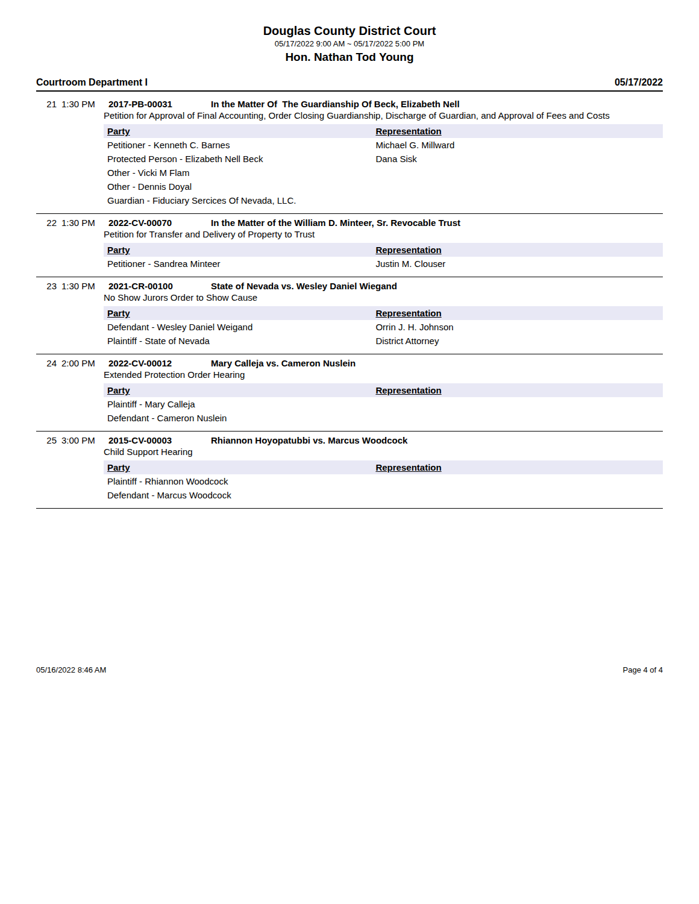Douglas County District Court
05/17/2022 9:00 AM ~ 05/17/2022 5:00 PM
Hon. Nathan Tod Young
Courtroom Department I 05/17/2022
21 1:30 PM 2017-PB-00031 In the Matter Of The Guardianship Of Beck, Elizabeth Nell
Petition for Approval of Final Accounting, Order Closing Guardianship, Discharge of Guardian, and Approval of Fees and Costs
| Party | Representation |
| --- | --- |
| Petitioner - Kenneth C. Barnes | Michael G. Millward |
| Protected Person - Elizabeth Nell Beck | Dana Sisk |
| Other - Vicki M Flam | |
| Other - Dennis Doyal | |
| Guardian - Fiduciary Sercices Of Nevada, LLC. | |
22 1:30 PM 2022-CV-00070 In the Matter of the William D. Minteer, Sr. Revocable Trust
Petition for Transfer and Delivery of Property to Trust
| Party | Representation |
| --- | --- |
| Petitioner - Sandrea Minteer | Justin M. Clouser |
23 1:30 PM 2021-CR-00100 State of Nevada vs. Wesley Daniel Wiegand
No Show Jurors Order to Show Cause
| Party | Representation |
| --- | --- |
| Defendant - Wesley Daniel Weigand | Orrin J. H. Johnson |
| Plaintiff - State of Nevada | District Attorney |
24 2:00 PM 2022-CV-00012 Mary Calleja vs. Cameron Nuslein
Extended Protection Order Hearing
| Party | Representation |
| --- | --- |
| Plaintiff - Mary Calleja | |
| Defendant - Cameron Nuslein | |
25 3:00 PM 2015-CV-00003 Rhiannon Hoyopatubbi vs. Marcus Woodcock
Child Support Hearing
| Party | Representation |
| --- | --- |
| Plaintiff - Rhiannon Woodcock | |
| Defendant - Marcus Woodcock | |
05/16/2022 8:46 AM Page 4 of 4